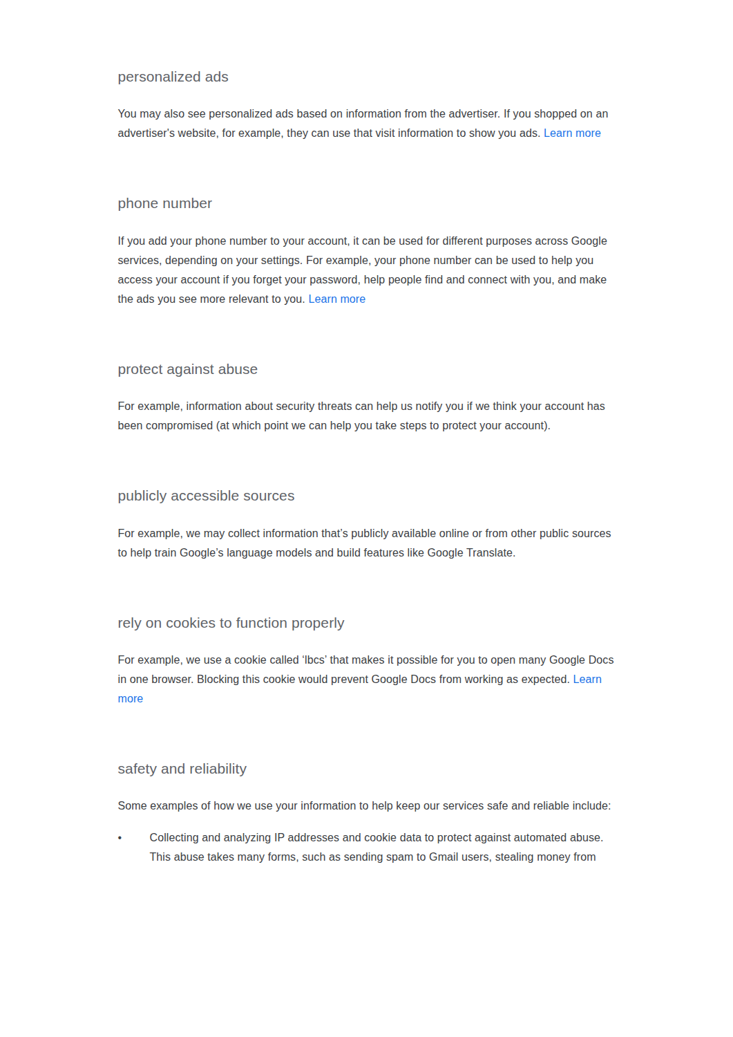personalized ads
You may also see personalized ads based on information from the advertiser. If you shopped on an advertiser's website, for example, they can use that visit information to show you ads. Learn more
phone number
If you add your phone number to your account, it can be used for different purposes across Google services, depending on your settings. For example, your phone number can be used to help you access your account if you forget your password, help people find and connect with you, and make the ads you see more relevant to you. Learn more
protect against abuse
For example, information about security threats can help us notify you if we think your account has been compromised (at which point we can help you take steps to protect your account).
publicly accessible sources
For example, we may collect information that’s publicly available online or from other public sources to help train Google’s language models and build features like Google Translate.
rely on cookies to function properly
For example, we use a cookie called ‘lbcs’ that makes it possible for you to open many Google Docs in one browser. Blocking this cookie would prevent Google Docs from working as expected. Learn more
safety and reliability
Some examples of how we use your information to help keep our services safe and reliable include:
Collecting and analyzing IP addresses and cookie data to protect against automated abuse. This abuse takes many forms, such as sending spam to Gmail users, stealing money from